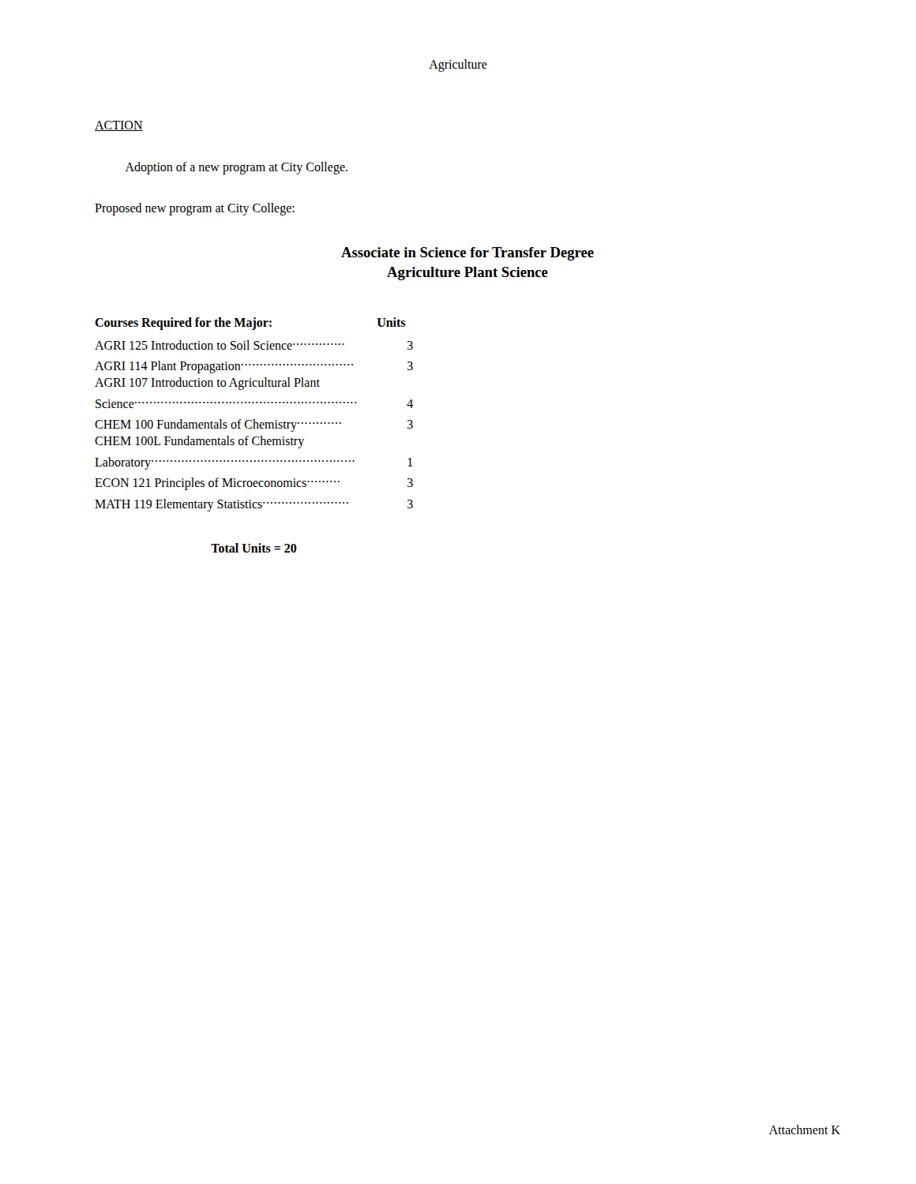Agriculture
ACTION
Adoption of a new program at City College.
Proposed new program at City College:
Associate in Science for Transfer Degree
Agriculture Plant Science
Courses Required for the Major: Units
| AGRI 125 Introduction to Soil Science .............. | 3 |
| AGRI 114 Plant Propagation .............................. | 3 |
| AGRI 107 Introduction to Agricultural Plant | |
| Science ........................................................... | 4 |
| CHEM 100 Fundamentals of Chemistry ............ | 3 |
| CHEM 100L Fundamentals of Chemistry | |
| Laboratory ...................................................... | 1 |
| ECON 121 Principles of Microeconomics ......... | 3 |
| MATH 119 Elementary Statistics ....................... | 3 |
Total Units = 20
Attachment K